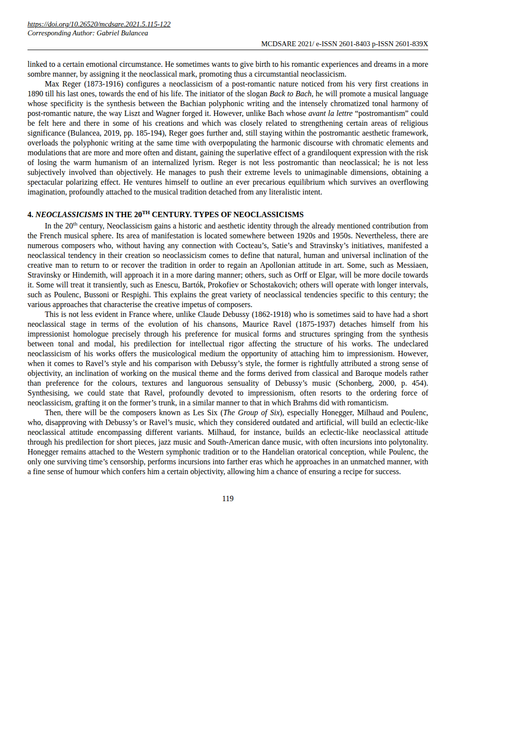https://doi.org/10.26520/mcdsare.2021.5.115-122
Corresponding Author: Gabriel Bulancea
MCDSARE 2021/ e-ISSN 2601-8403 p-ISSN 2601-839X
linked to a certain emotional circumstance. He sometimes wants to give birth to his romantic experiences and dreams in a more sombre manner, by assigning it the neoclassical mark, promoting thus a circumstantial neoclassicism.
Max Reger (1873-1916) configures a neoclassicism of a post-romantic nature noticed from his very first creations in 1890 till his last ones, towards the end of his life. The initiator of the slogan Back to Bach, he will promote a musical language whose specificity is the synthesis between the Bachian polyphonic writing and the intensely chromatized tonal harmony of post-romantic nature, the way Liszt and Wagner forged it. However, unlike Bach whose avant la lettre “postromantism” could be felt here and there in some of his creations and which was closely related to strengthening certain areas of religious significance (Bulancea, 2019, pp. 185-194), Reger goes further and, still staying within the postromantic aesthetic framework, overloads the polyphonic writing at the same time with overpopulating the harmonic discourse with chromatic elements and modulations that are more and more often and distant, gaining the superlative effect of a grandiloquent expression with the risk of losing the warm humanism of an internalized lyrism. Reger is not less postromantic than neoclassical; he is not less subjectively involved than objectively. He manages to push their extreme levels to unimaginable dimensions, obtaining a spectacular polarizing effect. He ventures himself to outline an ever precarious equilibrium which survives an overflowing imagination, profoundly attached to the musical tradition detached from any literalistic intent.
4. NEOCLASSICISMS IN THE 20TH CENTURY. TYPES OF NEOCLASSICISMS
In the 20th century, Neoclassicism gains a historic and aesthetic identity through the already mentioned contribution from the French musical sphere. Its area of manifestation is located somewhere between 1920s and 1950s. Nevertheless, there are numerous composers who, without having any connection with Cocteau’s, Satie’s and Stravinsky’s initiatives, manifested a neoclassical tendency in their creation so neoclassicism comes to define that natural, human and universal inclination of the creative man to return to or recover the tradition in order to regain an Apollonian attitude in art. Some, such as Messiaen, Stravinsky or Hindemith, will approach it in a more daring manner; others, such as Orff or Elgar, will be more docile towards it. Some will treat it transiently, such as Enescu, Bartók, Prokofiev or Schostakovich; others will operate with longer intervals, such as Poulenc, Bussoni or Respighi. This explains the great variety of neoclassical tendencies specific to this century; the various approaches that characterise the creative impetus of composers.
This is not less evident in France where, unlike Claude Debussy (1862-1918) who is sometimes said to have had a short neoclassical stage in terms of the evolution of his chansons, Maurice Ravel (1875-1937) detaches himself from his impressionist homologue precisely through his preference for musical forms and structures springing from the synthesis between tonal and modal, his predilection for intellectual rigor affecting the structure of his works. The undeclared neoclassicism of his works offers the musicological medium the opportunity of attaching him to impressionism. However, when it comes to Ravel’s style and his comparison with Debussy’s style, the former is rightfully attributed a strong sense of objectivity, an inclination of working on the musical theme and the forms derived from classical and Baroque models rather than preference for the colours, textures and languorous sensuality of Debussy’s music (Schonberg, 2000, p. 454). Synthesising, we could state that Ravel, profoundly devoted to impressionism, often resorts to the ordering force of neoclassicism, grafting it on the former’s trunk, in a similar manner to that in which Brahms did with romanticism.
Then, there will be the composers known as Les Six (The Group of Six), especially Honegger, Milhaud and Poulenc, who, disapproving with Debussy’s or Ravel’s music, which they considered outdated and artificial, will build an eclectic-like neoclassical attitude encompassing different variants. Milhaud, for instance, builds an eclectic-like neoclassical attitude through his predilection for short pieces, jazz music and South-American dance music, with often incursions into polytonality. Honegger remains attached to the Western symphonic tradition or to the Handelian oratorical conception, while Poulenc, the only one surviving time’s censorship, performs incursions into farther eras which he approaches in an unmatched manner, with a fine sense of humour which confers him a certain objectivity, allowing him a chance of ensuring a recipe for success.
119